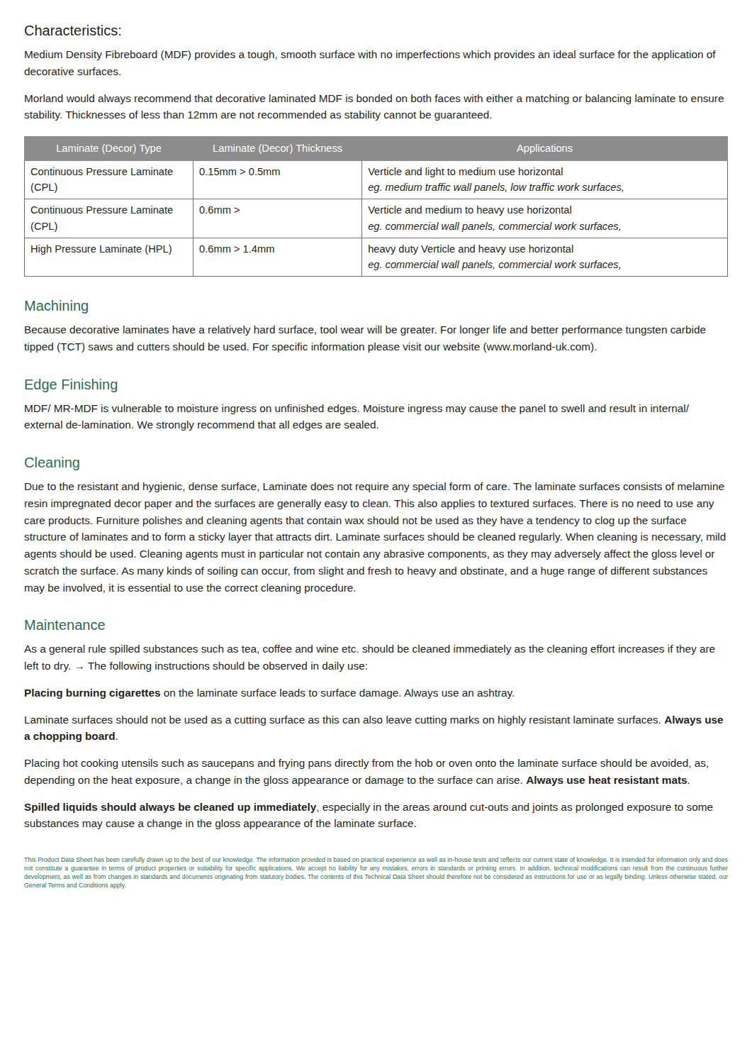Characteristics:
Medium Density Fibreboard (MDF) provides a tough, smooth surface with no imperfections which provides an ideal surface for the application of decorative surfaces.
Morland would always recommend that decorative laminated MDF is bonded on both faces with either a matching or balancing laminate to ensure stability. Thicknesses of less than 12mm are not recommended as stability cannot be guaranteed.
| Laminate (Decor) Type | Laminate (Decor) Thickness | Applications |
| --- | --- | --- |
| Continuous Pressure Laminate (CPL) | 0.15mm > 0.5mm | Verticle and light to medium use horizontal eg. medium traffic wall panels, low traffic work surfaces, |
| Continuous Pressure Laminate (CPL) | 0.6mm > | Verticle and medium to heavy use horizontal eg. commercial wall panels, commercial work surfaces, |
| High Pressure Laminate (HPL) | 0.6mm > 1.4mm | heavy duty Verticle and heavy use horizontal eg. commercial wall panels, commercial work surfaces, |
Machining
Because decorative laminates have a relatively hard surface, tool wear will be greater. For longer life and better performance tungsten carbide tipped (TCT) saws and cutters should be used. For specific information please visit our website (www.morland-uk.com).
Edge Finishing
MDF/ MR-MDF is vulnerable to moisture ingress on unfinished edges. Moisture ingress may cause the panel to swell and result in internal/ external de-lamination. We strongly recommend that all edges are sealed.
Cleaning
Due to the resistant and hygienic, dense surface, Laminate does not require any special form of care. The laminate surfaces consists of melamine resin impregnated decor paper and the surfaces are generally easy to clean. This also applies to textured surfaces. There is no need to use any care products. Furniture polishes and cleaning agents that contain wax should not be used as they have a tendency to clog up the surface structure of laminates and to form a sticky layer that attracts dirt. Laminate surfaces should be cleaned regularly. When cleaning is necessary, mild agents should be used. Cleaning agents must in particular not contain any abrasive components, as they may adversely affect the gloss level or scratch the surface. As many kinds of soiling can occur, from slight and fresh to heavy and obstinate, and a huge range of different substances may be involved, it is essential to use the correct cleaning procedure.
Maintenance
As a general rule spilled substances such as tea, coffee and wine etc. should be cleaned immediately as the cleaning effort increases if they are left to dry. → The following instructions should be observed in daily use:
Placing burning cigarettes on the laminate surface leads to surface damage. Always use an ashtray.
Laminate surfaces should not be used as a cutting surface as this can also leave cutting marks on highly resistant laminate surfaces. Always use a chopping board.
Placing hot cooking utensils such as saucepans and frying pans directly from the hob or oven onto the laminate surface should be avoided, as, depending on the heat exposure, a change in the gloss appearance or damage to the surface can arise. Always use heat resistant mats.
Spilled liquids should always be cleaned up immediately, especially in the areas around cut-outs and joints as prolonged exposure to some substances may cause a change in the gloss appearance of the laminate surface.
This Product Data Sheet has been carefully drawn up to the best of our knowledge. The information provided is based on practical experience as well as in-house tests and reflects our current state of knowledge. It is intended for information only and does not constitute a guarantee in terms of product properties or suitability for specific applications. We accept no liability for any mistakes, errors in standards or printing errors. In addition, technical modifications can result from the continuous further development, as well as from changes in standards and documents originating from statutory bodies. The contents of this Technical Data Sheet should therefore not be considered as instructions for use or as legally binding. Unless otherwise stated, our General Terms and Conditions apply.